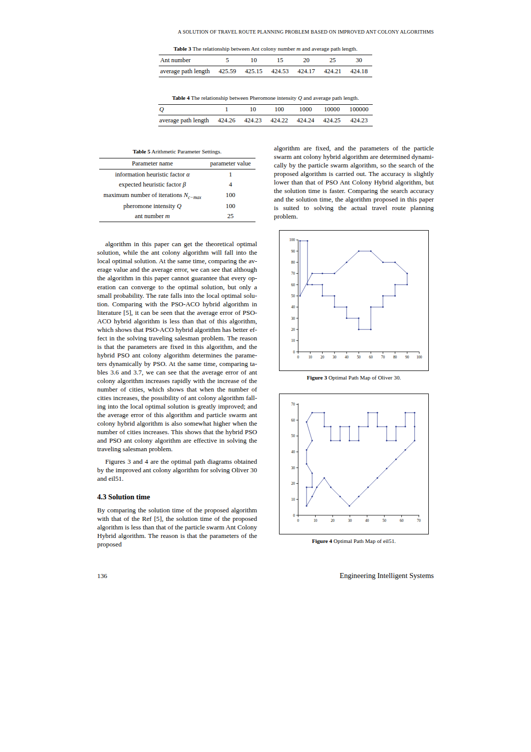A solution of travel route planning problem based on improved ant colony algorithms
Table 3 The relationship between Ant colony number m and average path length.
| Ant number | 5 | 10 | 15 | 20 | 25 | 30 |
| average path length | 425.59 | 425.15 | 424.53 | 424.17 | 424.21 | 424.18 |
Table 4 The relationship between Pheromone intensity Q and average path length.
| Q | 1 | 10 | 100 | 1000 | 10000 | 100000 |
| average path length | 424.26 | 424.23 | 424.22 | 424.24 | 424.25 | 424.23 |
Table 5 Arithmetic Parameter Settings.
| Parameter name | parameter value |
| information heuristic factor α | 1 |
| expected heuristic factor β | 4 |
| maximum number of iterations N c−max | 100 |
| pheromone intensity Q | 100 |
| ant number m | 25 |
algorithm in this paper can get the theoretical optimal solution, while the ant colony algorithm will fall into the local optimal solution. At the same time, comparing the average value and the average error, we can see that although the algorithm in this paper cannot guarantee that every operation can converge to the optimal solution, but only a small probability. The rate falls into the local optimal solution. Comparing with the PSO-ACO hybrid algorithm in literature [5], it can be seen that the average error of PSO-ACO hybrid algorithm is less than that of this algorithm, which shows that PSO-ACO hybrid algorithm has better effect in the solving traveling salesman problem. The reason is that the parameters are fixed in this algorithm, and the hybrid PSO ant colony algorithm determines the parameters dynamically by PSO. At the same time, comparing tables 3.6 and 3.7, we can see that the average error of ant colony algorithm increases rapidly with the increase of the number of cities, which shows that when the number of cities increases, the possibility of ant colony algorithm falling into the local optimal solution is greatly improved; and the average error of this algorithm and particle swarm ant colony hybrid algorithm is also somewhat higher when the number of cities increases. This shows that the hybrid PSO and PSO ant colony algorithm are effective in solving the traveling salesman problem.
Figures 3 and 4 are the optimal path diagrams obtained by the improved ant colony algorithm for solving Oliver 30 and eil51.
4.3 Solution time
By comparing the solution time of the proposed algorithm with that of the Ref [5], the solution time of the proposed algorithm is less than that of the particle swarm Ant Colony Hybrid algorithm. The reason is that the parameters of the proposed
algorithm are fixed, and the parameters of the particle swarm ant colony hybrid algorithm are determined dynamically by the particle swarm algorithm, so the search of the proposed algorithm is carried out. The accuracy is slightly lower than that of PSO Ant Colony Hybrid algorithm, but the solution time is faster. Comparing the search accuracy and the solution time, the algorithm proposed in this paper is suited to solving the actual travel route planning problem.
0 10 20 30 40 50 60 70 80 90 100 0 10 20 30 40 50 60 70 80 90 100
Figure 3 Optimal Path Map of Oliver 30.
0 10 20 30 40 50 60 70 0 10 20 30 40 50 60 70
Figure 4 Optimal Path Map of eil51.
136
Engineering Intelligent Systems